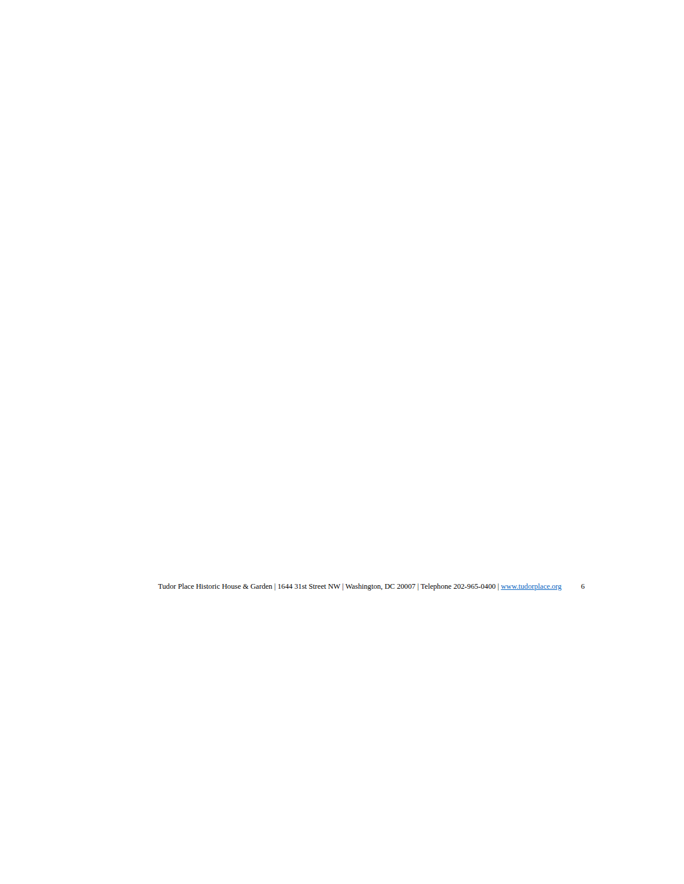Tudor Place Historic House & Garden | 1644 31st Street NW | Washington, DC 20007 | Telephone 202-965-0400 | www.tudorplace.org 6